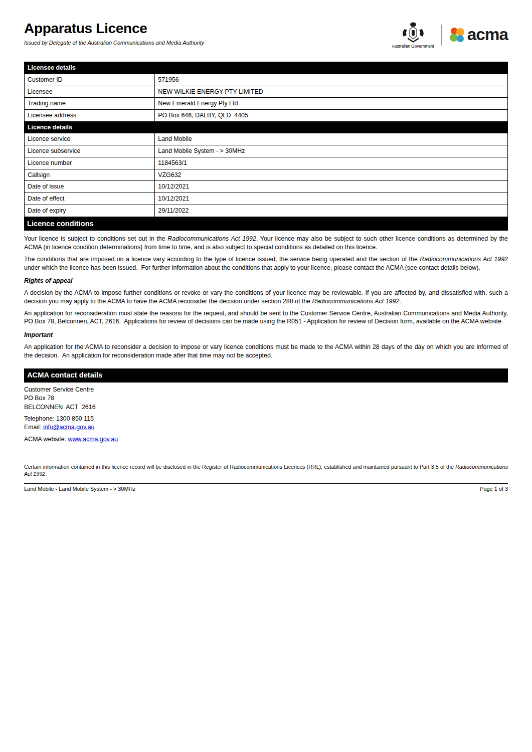Apparatus Licence
Issued by Delegate of the Australian Communications and Media Authority
Australian Government
acma
| Licensee details |
| Customer ID | 571956 |
| Licensee | NEW WILKIE ENERGY PTY LIMITED |
| Trading name | New Emerald Energy Pty Ltd |
| Licensee address | PO Box 646, DALBY, QLD 4405 |
| Licence details |
| Licence service | Land Mobile |
| Licence subservice | Land Mobile System - > 30MHz |
| Licence number | 1184563/1 |
| Callsign | VZG632 |
| Date of issue | 10/12/2021 |
| Date of effect | 10/12/2021 |
| Date of expiry | 29/11/2022 |
Licence conditions
Your licence is subject to conditions set out in the Radiocommunications Act 1992. Your licence may also be subject to such other licence conditions as determined by the ACMA (in licence condition determinations) from time to time, and is also subject to special conditions as detailed on this licence.
The conditions that are imposed on a licence vary according to the type of licence issued, the service being operated and the section of the Radiocommunications Act 1992 under which the licence has been issued. For further information about the conditions that apply to your licence, please contact the ACMA (see contact details below).
Rights of appeal
A decision by the ACMA to impose further conditions or revoke or vary the conditions of your licence may be reviewable. If you are affected by, and dissatisfied with, such a decision you may apply to the ACMA to have the ACMA reconsider the decision under section 288 of the Radiocommunications Act 1992.
An application for reconsideration must state the reasons for the request, and should be sent to the Customer Service Centre, Australian Communications and Media Authority, PO Box 78, Belconnen, ACT, 2616. Applications for review of decisions can be made using the R051 - Application for review of Decision form, available on the ACMA website.
Important
An application for the ACMA to reconsider a decision to impose or vary licence conditions must be made to the ACMA within 28 days of the day on which you are informed of the decision. An application for reconsideration made after that time may not be accepted.
ACMA contact details
Customer Service Centre
PO Box 78
BELCONNEN ACT 2616
Telephone: 1300 850 115
Email: info@acma.gov.au
ACMA website: www.acma.gov.au
Certain information contained in this licence record will be disclosed in the Register of Radiocommunications Licences (RRL), established and maintained pursuant to Part 3.5 of the Radiocommunications Act 1992.
Land Mobile - Land Mobile System - > 30MHz Page 1 of 3